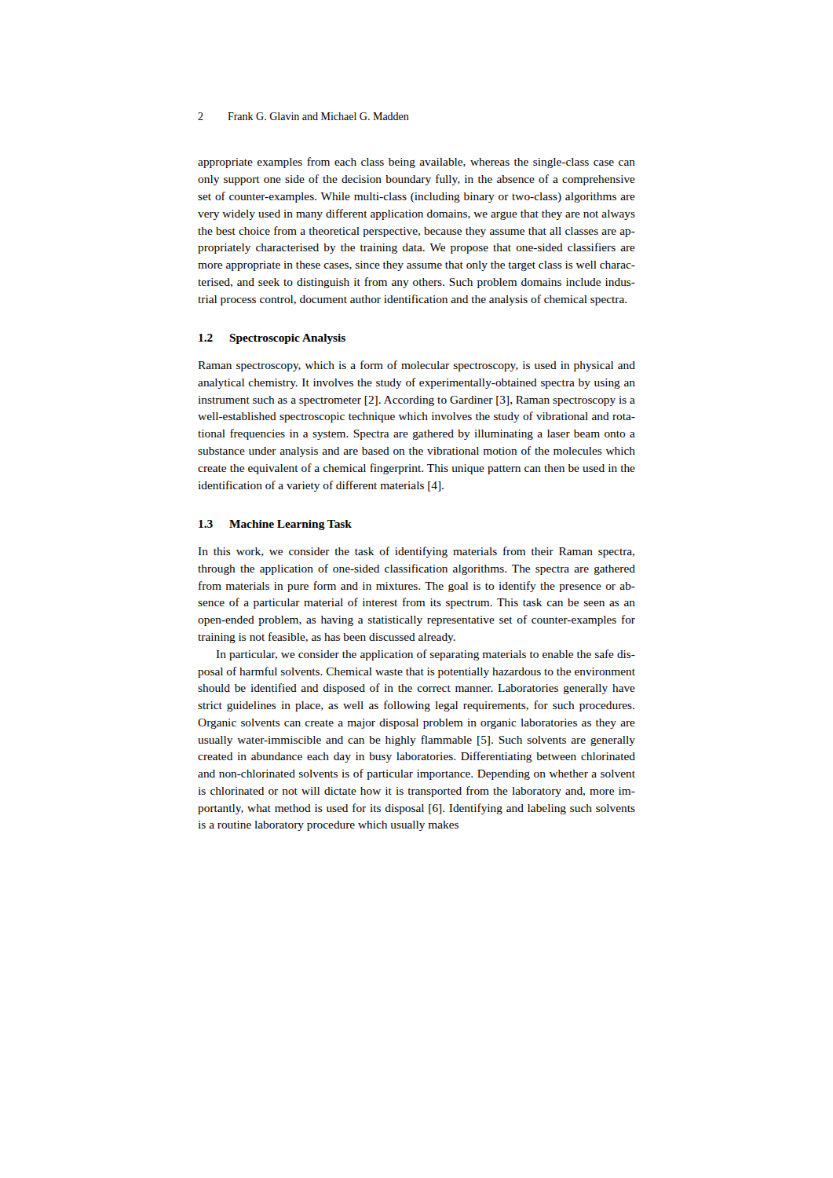2 Frank G. Glavin and Michael G. Madden
appropriate examples from each class being available, whereas the single-class case can only support one side of the decision boundary fully, in the absence of a comprehensive set of counter-examples. While multi-class (including binary or two-class) algorithms are very widely used in many different application domains, we argue that they are not always the best choice from a theoretical perspective, because they assume that all classes are appropriately characterised by the training data. We propose that one-sided classifiers are more appropriate in these cases, since they assume that only the target class is well characterised, and seek to distinguish it from any others. Such problem domains include industrial process control, document author identification and the analysis of chemical spectra.
1.2 Spectroscopic Analysis
Raman spectroscopy, which is a form of molecular spectroscopy, is used in physical and analytical chemistry. It involves the study of experimentally-obtained spectra by using an instrument such as a spectrometer [2]. According to Gardiner [3], Raman spectroscopy is a well-established spectroscopic technique which involves the study of vibrational and rotational frequencies in a system. Spectra are gathered by illuminating a laser beam onto a substance under analysis and are based on the vibrational motion of the molecules which create the equivalent of a chemical fingerprint. This unique pattern can then be used in the identification of a variety of different materials [4].
1.3 Machine Learning Task
In this work, we consider the task of identifying materials from their Raman spectra, through the application of one-sided classification algorithms. The spectra are gathered from materials in pure form and in mixtures. The goal is to identify the presence or absence of a particular material of interest from its spectrum. This task can be seen as an open-ended problem, as having a statistically representative set of counter-examples for training is not feasible, as has been discussed already.
In particular, we consider the application of separating materials to enable the safe disposal of harmful solvents. Chemical waste that is potentially hazardous to the environment should be identified and disposed of in the correct manner. Laboratories generally have strict guidelines in place, as well as following legal requirements, for such procedures. Organic solvents can create a major disposal problem in organic laboratories as they are usually water-immiscible and can be highly flammable [5]. Such solvents are generally created in abundance each day in busy laboratories. Differentiating between chlorinated and non-chlorinated solvents is of particular importance. Depending on whether a solvent is chlorinated or not will dictate how it is transported from the laboratory and, more importantly, what method is used for its disposal [6]. Identifying and labeling such solvents is a routine laboratory procedure which usually makes